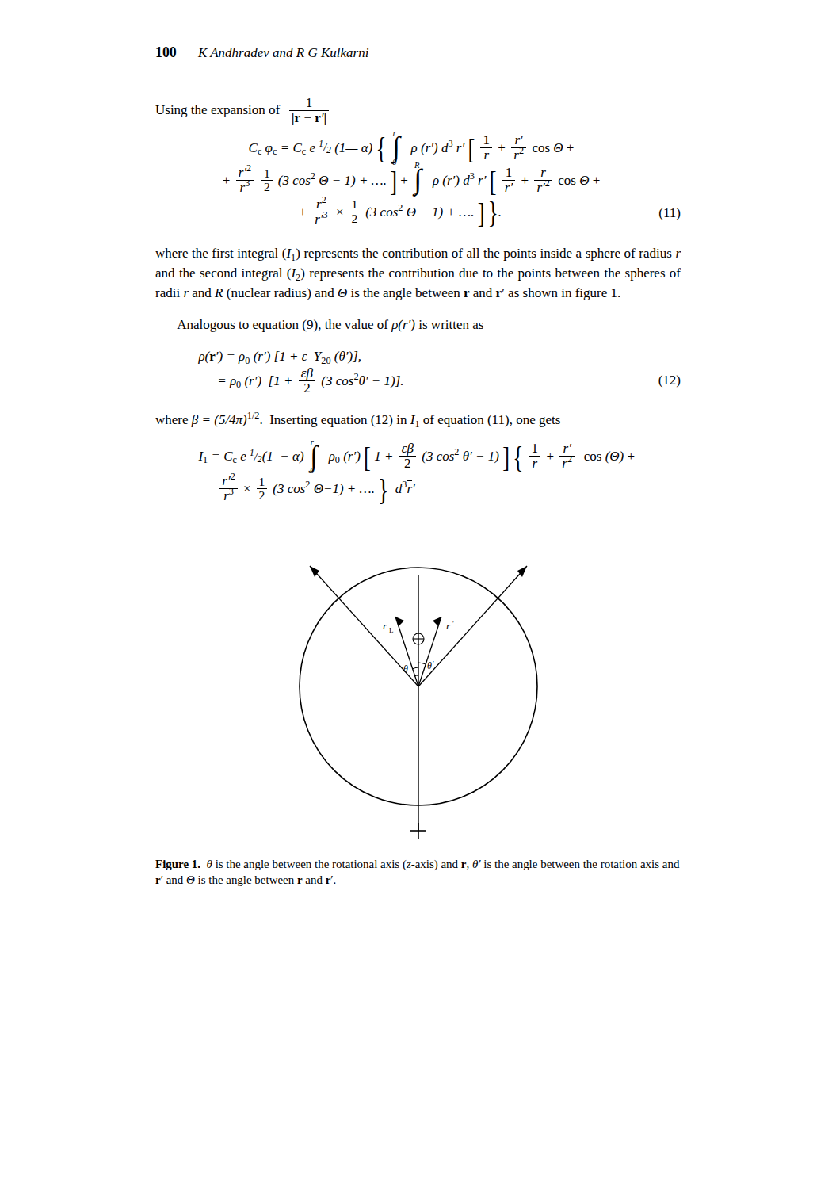100 K Andhradev and R G Kulkarni
Using the expansion of 1 |r − r′|
Cc φc = Cc e 1/2 (1— α) { r∫0 ρ (r′) d3 r′ [ 1 r + r′r2 cos Θ +
+ r′2 r3 12 (3 cos2 Θ − 1) + …. ] + R∫r ρ (r′) d3 r′ [ 1 r′ + rr′2 cos Θ +
+ r2 r′3 × 12 (3 cos2 Θ − 1) + …. ] }.
(11)
where the first integral (I1) represents the contribution of all the points inside a sphere of radius r and the second integral (I2) represents the contribution due to the points between the spheres of radii r and R (nuclear radius) and Θ is the angle between r and r′ as shown in figure 1.
Analogous to equation (9), the value of ρ(r′) is written as
ρ(r′) = ρ0 (r′) [1 + ε Y20 (θ′)],
= ρ0 (r′) [1 + εβ 2 (3 cos2θ′ − 1)].
(12)
where β = (5/4π)1/2. Inserting equation (12) in I1 of equation (11), one gets
I1 = Cc e 1/2(1 − α) r∫0 ρ0 (r′) [ 1 + εβ 2 (3 cos2 θ′ − 1) ] { 1 r + r′r2 cos (Θ) +
r′2 r3 × 12 (3 cos2 Θ−1) + …. } d3r′
r L r ′ θ θ ′
Figure 1. θ is the angle between the rotational axis (z-axis) and r, θ′ is the angle between the rotation axis and r′ and Θ is the angle between r and r′.